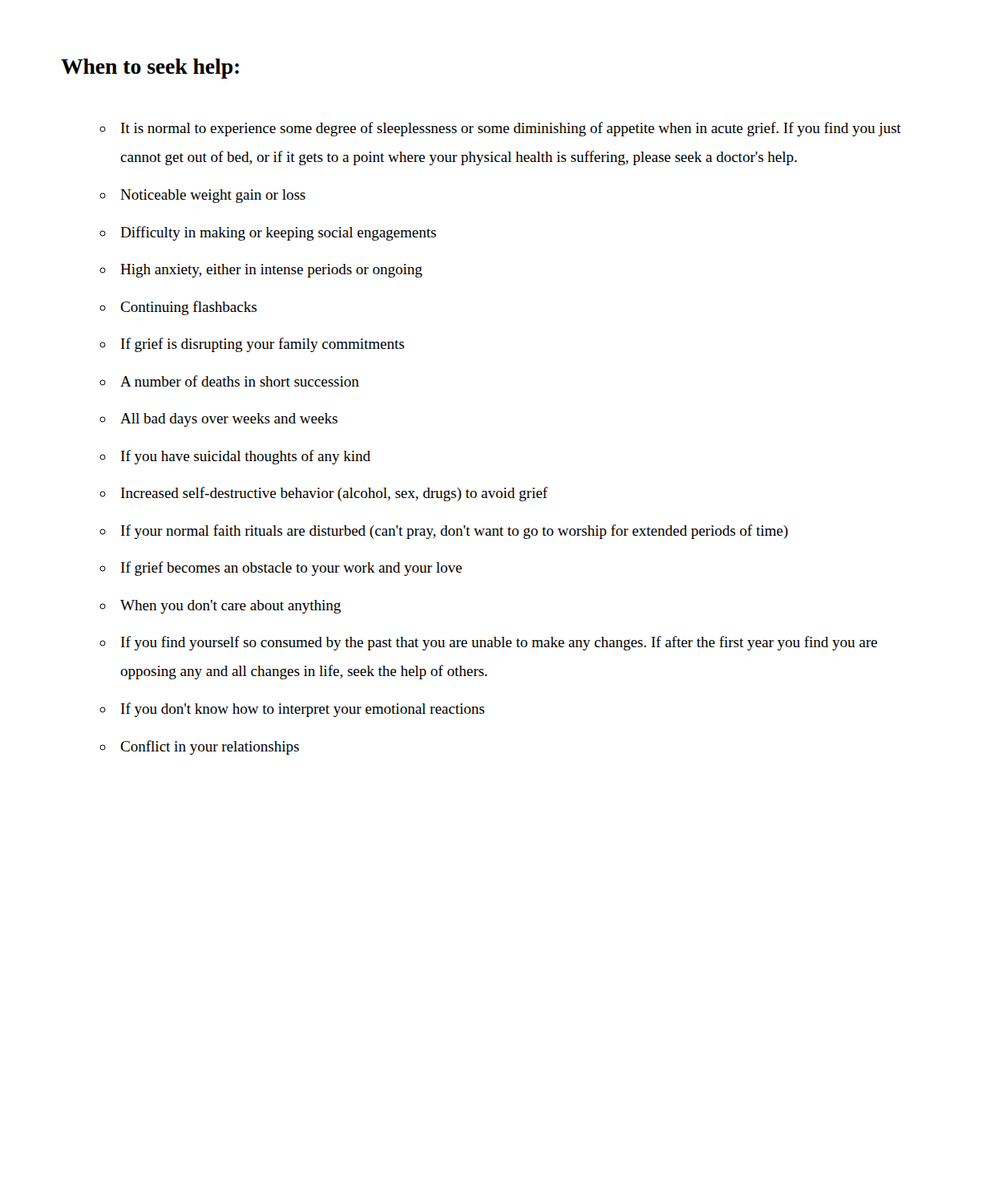When to seek help:
It is normal to experience some degree of sleeplessness or some diminishing of appetite when in acute grief. If you find you just cannot get out of bed, or if it gets to a point where your physical health is suffering, please seek a doctor's help.
Noticeable weight gain or loss
Difficulty in making or keeping social engagements
High anxiety, either in intense periods or ongoing
Continuing flashbacks
If grief is disrupting your family commitments
A number of deaths in short succession
All bad days over weeks and weeks
If you have suicidal thoughts of any kind
Increased self-destructive behavior (alcohol, sex, drugs) to avoid grief
If your normal faith rituals are disturbed (can't pray, don't want to go to worship for extended periods of time)
If grief becomes an obstacle to your work and your love
When you don't care about anything
If you find yourself so consumed by the past that you are unable to make any changes. If after the first year you find you are opposing any and all changes in life, seek the help of others.
If you don't know how to interpret your emotional reactions
Conflict in your relationships